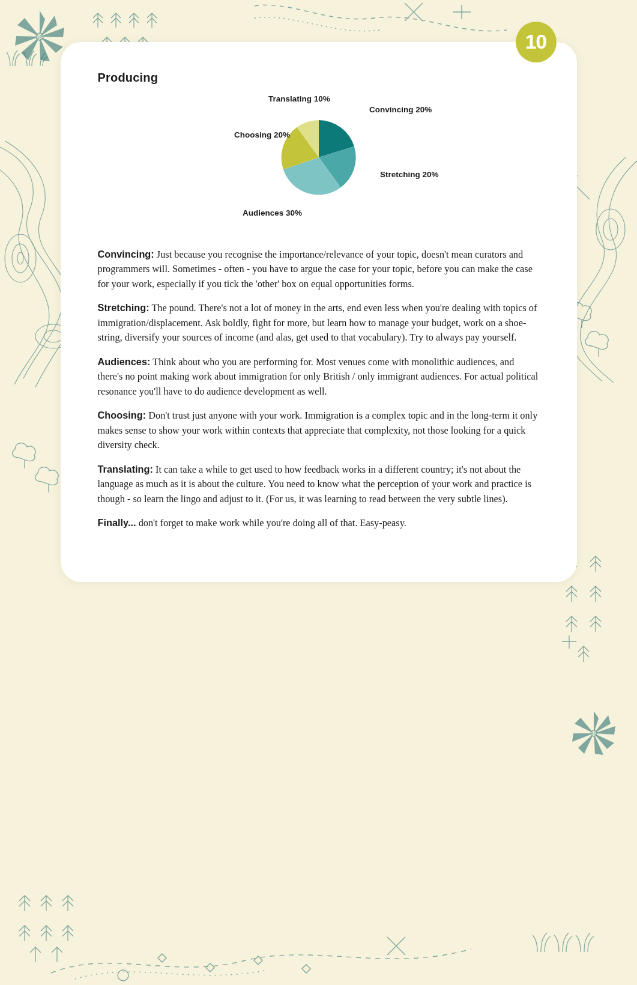10
Producing
Translating 10% Convincing 20% Choosing 20% Stretching 20% Audiences 30%
Convincing: Just because you recognise the importance/relevance of your topic, doesn't mean curators and programmers will. Sometimes - often - you have to argue the case for your topic, before you can make the case for your work, especially if you tick the 'other' box on equal opportunities forms.
Stretching: The pound. There's not a lot of money in the arts, end even less when you're dealing with topics of immigration/displacement. Ask boldly, fight for more, but learn how to manage your budget, work on a shoe-string, diversify your sources of income (and alas, get used to that vocabulary). Try to always pay yourself.
Audiences: Think about who you are performing for. Most venues come with monolithic audiences, and there's no point making work about immigration for only British / only immigrant audiences. For actual political resonance you'll have to do audience development as well.
Choosing: Don't trust just anyone with your work. Immigration is a complex topic and in the long-term it only makes sense to show your work within contexts that appreciate that complexity, not those looking for a quick diversity check.
Translating: It can take a while to get used to how feedback works in a different country; it's not about the language as much as it is about the culture. You need to know what the perception of your work and practice is though - so learn the lingo and adjust to it. (For us, it was learning to read between the very subtle lines).
Finally... don't forget to make work while you're doing all of that. Easy-peasy.